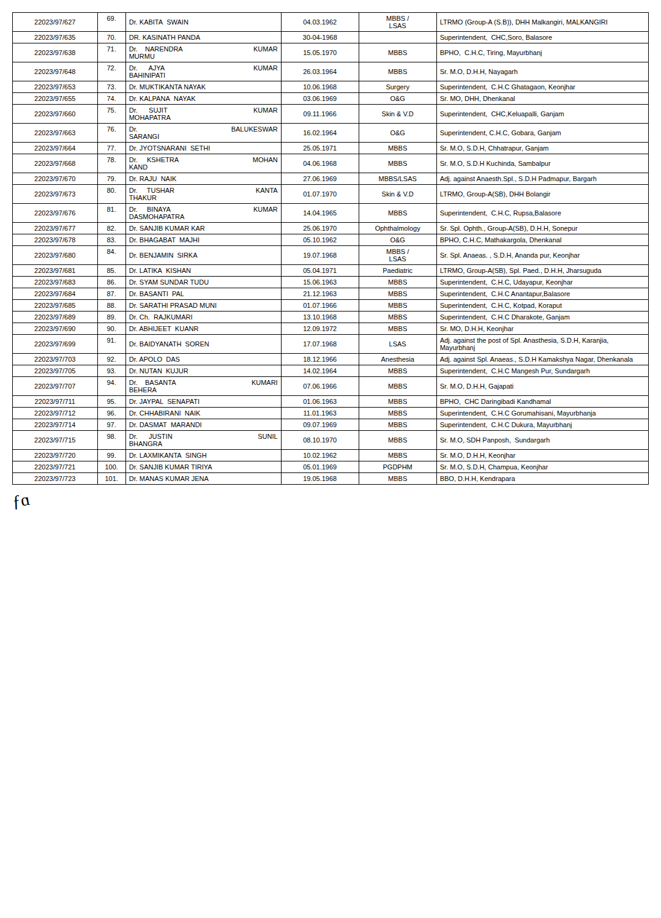| 22023/97/627 | 69. | Dr. KABITA SWAIN | 04.03.1962 | MBBS / LSAS | LTRMO (Group-A (S.B)), DHH Malkangiri, MALKANGIRI |
| 22023/97/635 | 70. | DR. KASINATH PANDA | 30-04-1968 | | Superintendent, CHC,Soro, Balasore |
| 22023/97/638 | 71. | Dr. NARENDRA KUMAR MURMU | 15.05.1970 | MBBS | BPHO, C.H.C, Tiring, Mayurbhanj |
| 22023/97/648 | 72. | Dr. AJYA KUMAR BAHINIPATI | 26.03.1964 | MBBS | Sr. M.O, D.H.H, Nayagarh |
| 22023/97/653 | 73. | Dr. MUKTIKANTA NAYAK | 10.06.1968 | Surgery | Superintendent, C.H.C Ghatagaon, Keonjhar |
| 22023/97/655 | 74. | Dr. KALPANA NAYAK | 03.06.1969 | O&G | Sr. MO, DHH, Dhenkanal |
| 22023/97/660 | 75. | Dr. SUJIT KUMAR MOHAPATRA | 09.11.1966 | Skin & V.D | Superintendent, CHC,Keluapalli, Ganjam |
| 22023/97/663 | 76. | Dr. BALUKESWAR SARANGI | 16.02.1964 | O&G | Superintendent, C.H.C, Gobara, Ganjam |
| 22023/97/664 | 77. | Dr. JYOTSNARANI SETHI | 25.05.1971 | MBBS | Sr. M.O, S.D.H, Chhatrapur, Ganjam |
| 22023/97/668 | 78. | Dr. KSHETRA MOHAN KAND | 04.06.1968 | MBBS | Sr. M.O, S.D.H Kuchinda, Sambalpur |
| 22023/97/670 | 79. | Dr. RAJU NAIK | 27.06.1969 | MBBS/LSAS | Adj. against Anaesth.Spl., S.D.H Padmapur, Bargarh |
| 22023/97/673 | 80. | Dr. TUSHAR KANTA THAKUR | 01.07.1970 | Skin & V.D | LTRMO, Group-A(SB), DHH Bolangir |
| 22023/97/676 | 81. | Dr. BINAYA KUMAR DASMOHAPATRA | 14.04.1965 | MBBS | Superintendent, C.H.C, Rupsa,Balasore |
| 22023/97/677 | 82. | Dr. SANJIB KUMAR KAR | 25.06.1970 | Ophthalmology | Sr. Spl. Ophth., Group-A(SB), D.H.H, Sonepur |
| 22023/97/678 | 83. | Dr. BHAGABAT MAJHI | 05.10.1962 | O&G | BPHO, C.H.C, Mathakargola, Dhenkanal |
| 22023/97/680 | 84. | Dr. BENJAMIN SIRKA | 19.07.1968 | MBBS / LSAS | Sr. Spl. Anaeas. , S.D.H, Ananda pur, Keonjhar |
| 22023/97/681 | 85. | Dr. LATIKA KISHAN | 05.04.1971 | Paediatric | LTRMO, Group-A(SB), Spl. Paed., D.H.H, Jharsuguda |
| 22023/97/683 | 86. | Dr. SYAM SUNDAR TUDU | 15.06.1963 | MBBS | Superintendent, C.H.C, Udayapur, Keonjhar |
| 22023/97/684 | 87. | Dr. BASANTI PAL | 21.12.1963 | MBBS | Superintendent, C.H.C Anantapur,Balasore |
| 22023/97/685 | 88. | Dr. SARATHI PRASAD MUNI | 01.07.1966 | MBBS | Superintendent, C.H.C, Kotpad, Koraput |
| 22023/97/689 | 89. | Dr. Ch. RAJKUMARI | 13.10.1968 | MBBS | Superintendent, C.H.C Dharakote, Ganjam |
| 22023/97/690 | 90. | Dr. ABHIJEET KUANR | 12.09.1972 | MBBS | Sr. MO, D.H.H, Keonjhar |
| 22023/97/699 | 91. | Dr. BAIDYANATH SOREN | 17.07.1968 | LSAS | Adj. against the post of Spl. Anasthesia, S.D.H, Karanjia, Mayurbhanj |
| 22023/97/703 | 92. | Dr. APOLO DAS | 18.12.1966 | Anesthesia | Adj. against Spl. Anaeas., S.D.H Kamakshya Nagar, Dhenkanala |
| 22023/97/705 | 93. | Dr. NUTAN KUJUR | 14.02.1964 | MBBS | Superintendent, C.H.C Mangesh Pur, Sundargarh |
| 22023/97/707 | 94. | Dr. BASANTA KUMARI BEHERA | 07.06.1966 | MBBS | Sr. M.O, D.H.H, Gajapati |
| 22023/97/711 | 95. | Dr. JAYPAL SENAPATI | 01.06.1963 | MBBS | BPHO, CHC Daringibadi Kandhamal |
| 22023/97/712 | 96. | Dr. CHHABIRANI NAIK | 11.01.1963 | MBBS | Superintendent, C.H.C Gorumahisani, Mayurbhanja |
| 22023/97/714 | 97. | Dr. DASMAT MARANDI | 09.07.1969 | MBBS | Superintendent, C.H.C Dukura, Mayurbhanj |
| 22023/97/715 | 98. | Dr. JUSTIN SUNIL BHANGRA | 08.10.1970 | MBBS | Sr. M.O, SDH Panposh, Sundargarh |
| 22023/97/720 | 99. | Dr. LAXMIKANTA SINGH | 10.02.1962 | MBBS | Sr. M.O, D.H.H, Keonjhar |
| 22023/97/721 | 100. | Dr. SANJIB KUMAR TIRIYA | 05.01.1969 | PGDPHM | Sr. M.O, S.D.H, Champua, Keonjhar |
| 22023/97/723 | 101. | Dr. MANAS KUMAR JENA | 19.05.1968 | MBBS | BBO, D.H.H, Kendrapara |
ƒɑ